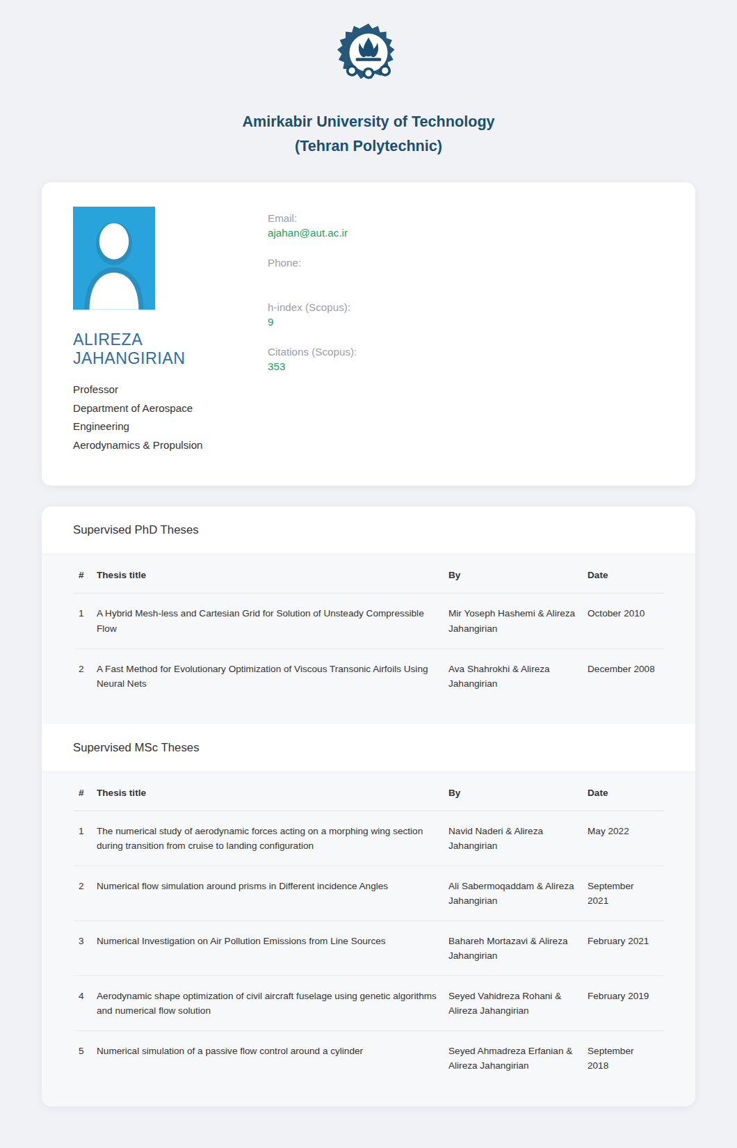Amirkabir University of Technology (Tehran Polytechnic)
ALIREZA JAHANGIRIAN
Professor
Department of Aerospace Engineering
Aerodynamics & Propulsion
Email:
ajahan@aut.ac.ir
Phone:
h-index (Scopus):
9
Citations (Scopus):
353
Supervised PhD Theses
| # | Thesis title | By | Date |
| --- | --- | --- | --- |
| 1 | A Hybrid Mesh-less and Cartesian Grid for Solution of Unsteady Compressible Flow | Mir Yoseph Hashemi & Alireza Jahangirian | October 2010 |
| 2 | A Fast Method for Evolutionary Optimization of Viscous Transonic Airfoils Using Neural Nets | Ava Shahrokhi & Alireza Jahangirian | December 2008 |
Supervised MSc Theses
| # | Thesis title | By | Date |
| --- | --- | --- | --- |
| 1 | The numerical study of aerodynamic forces acting on a morphing wing section during transition from cruise to landing configuration | Navid Naderi & Alireza Jahangirian | May 2022 |
| 2 | Numerical flow simulation around prisms in Different incidence Angles | Ali Sabermoqaddam & Alireza Jahangirian | September 2021 |
| 3 | Numerical Investigation on Air Pollution Emissions from Line Sources | Bahareh Mortazavi & Alireza Jahangirian | February 2021 |
| 4 | Aerodynamic shape optimization of civil aircraft fuselage using genetic algorithms and numerical flow solution | Seyed Vahidreza Rohani & Alireza Jahangirian | February 2019 |
| 5 | Numerical simulation of a passive flow control around a cylinder | Seyed Ahmadreza Erfanian & Alireza Jahangirian | September 2018 |